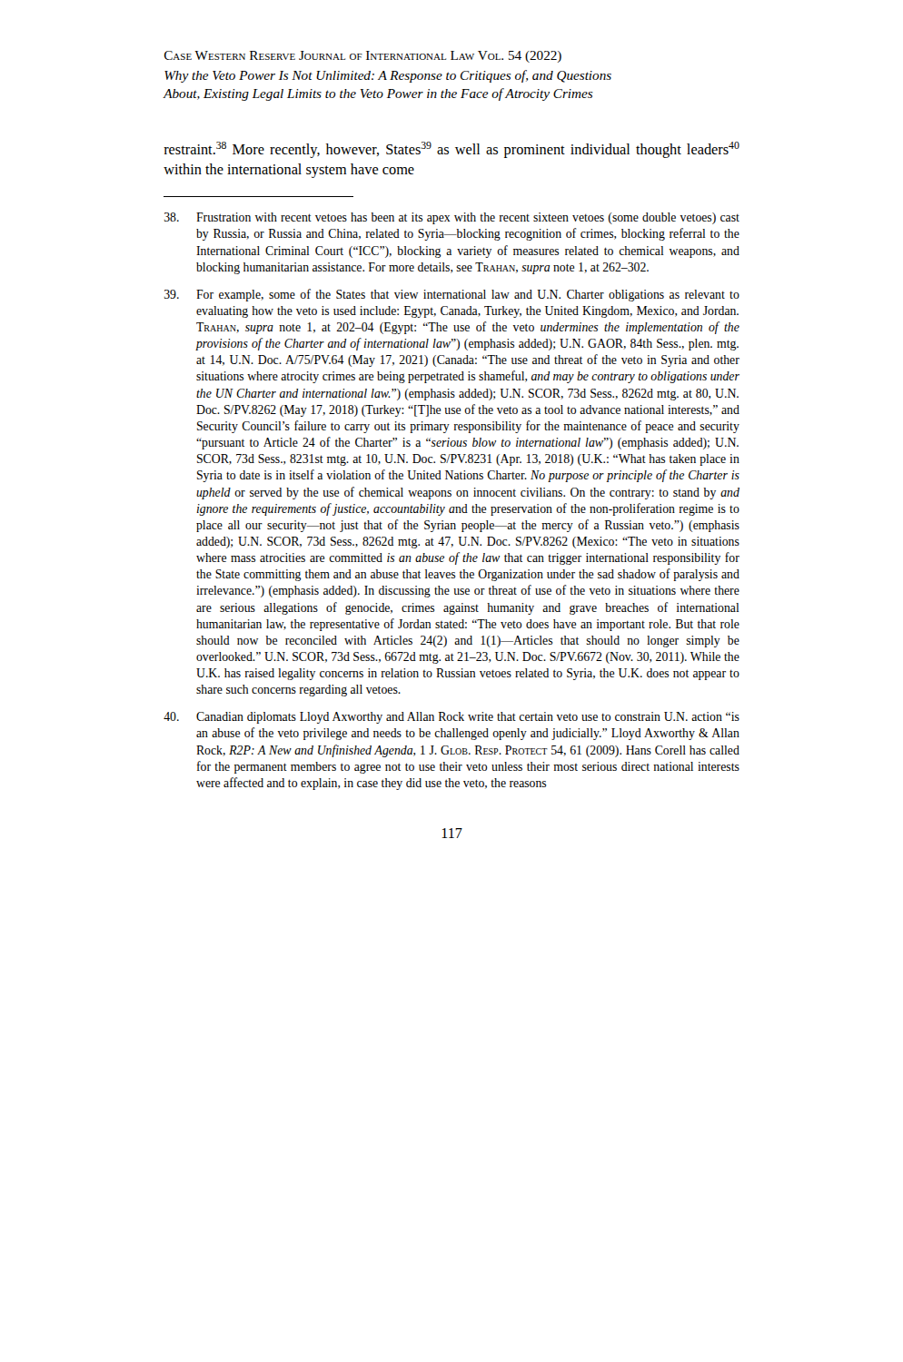Case Western Reserve Journal of International Law Vol. 54 (2022)
Why the Veto Power Is Not Unlimited: A Response to Critiques of, and Questions
About, Existing Legal Limits to the Veto Power in the Face of Atrocity Crimes
restraint.38 More recently, however, States39 as well as prominent individual thought leaders40 within the international system have come
38. Frustration with recent vetoes has been at its apex with the recent sixteen vetoes (some double vetoes) cast by Russia, or Russia and China, related to Syria—blocking recognition of crimes, blocking referral to the International Criminal Court (“ICC”), blocking a variety of measures related to chemical weapons, and blocking humanitarian assistance. For more details, see Trahan, supra note 1, at 262–302.
39. For example, some of the States that view international law and U.N. Charter obligations as relevant to evaluating how the veto is used include: Egypt, Canada, Turkey, the United Kingdom, Mexico, and Jordan. Trahan, supra note 1, at 202–04 (Egypt: “The use of the veto undermines the implementation of the provisions of the Charter and of international law”) (emphasis added); U.N. GAOR, 84th Sess., plen. mtg. at 14, U.N. Doc. A/75/PV.64 (May 17, 2021) (Canada: “The use and threat of the veto in Syria and other situations where atrocity crimes are being perpetrated is shameful, and may be contrary to obligations under the UN Charter and international law.”) (emphasis added); U.N. SCOR, 73d Sess., 8262d mtg. at 80, U.N. Doc. S/PV.8262 (May 17, 2018) (Turkey: “[T]he use of the veto as a tool to advance national interests,” and Security Council’s failure to carry out its primary responsibility for the maintenance of peace and security “pursuant to Article 24 of the Charter” is a “serious blow to international law”) (emphasis added); U.N. SCOR, 73d Sess., 8231st mtg. at 10, U.N. Doc. S/PV.8231 (Apr. 13, 2018) (U.K.: “What has taken place in Syria to date is in itself a violation of the United Nations Charter. No purpose or principle of the Charter is upheld or served by the use of chemical weapons on innocent civilians. On the contrary: to stand by and ignore the requirements of justice, accountability and the preservation of the non-proliferation regime is to place all our security—not just that of the Syrian people—at the mercy of a Russian veto.”) (emphasis added); U.N. SCOR, 73d Sess., 8262d mtg. at 47, U.N. Doc. S/PV.8262 (Mexico: “The veto in situations where mass atrocities are committed is an abuse of the law that can trigger international responsibility for the State committing them and an abuse that leaves the Organization under the sad shadow of paralysis and irrelevance.”) (emphasis added). In discussing the use or threat of use of the veto in situations where there are serious allegations of genocide, crimes against humanity and grave breaches of international humanitarian law, the representative of Jordan stated: “The veto does have an important role. But that role should now be reconciled with Articles 24(2) and 1(1)—Articles that should no longer simply be overlooked.” U.N. SCOR, 73d Sess., 6672d mtg. at 21–23, U.N. Doc. S/PV.6672 (Nov. 30, 2011). While the U.K. has raised legality concerns in relation to Russian vetoes related to Syria, the U.K. does not appear to share such concerns regarding all vetoes.
40. Canadian diplomats Lloyd Axworthy and Allan Rock write that certain veto use to constrain U.N. action “is an abuse of the veto privilege and needs to be challenged openly and judicially.” Lloyd Axworthy & Allan Rock, R2P: A New and Unfinished Agenda, 1 J. Glob. Resp. Protect 54, 61 (2009). Hans Corell has called for the permanent members to agree not to use their veto unless their most serious direct national interests were affected and to explain, in case they did use the veto, the reasons
117